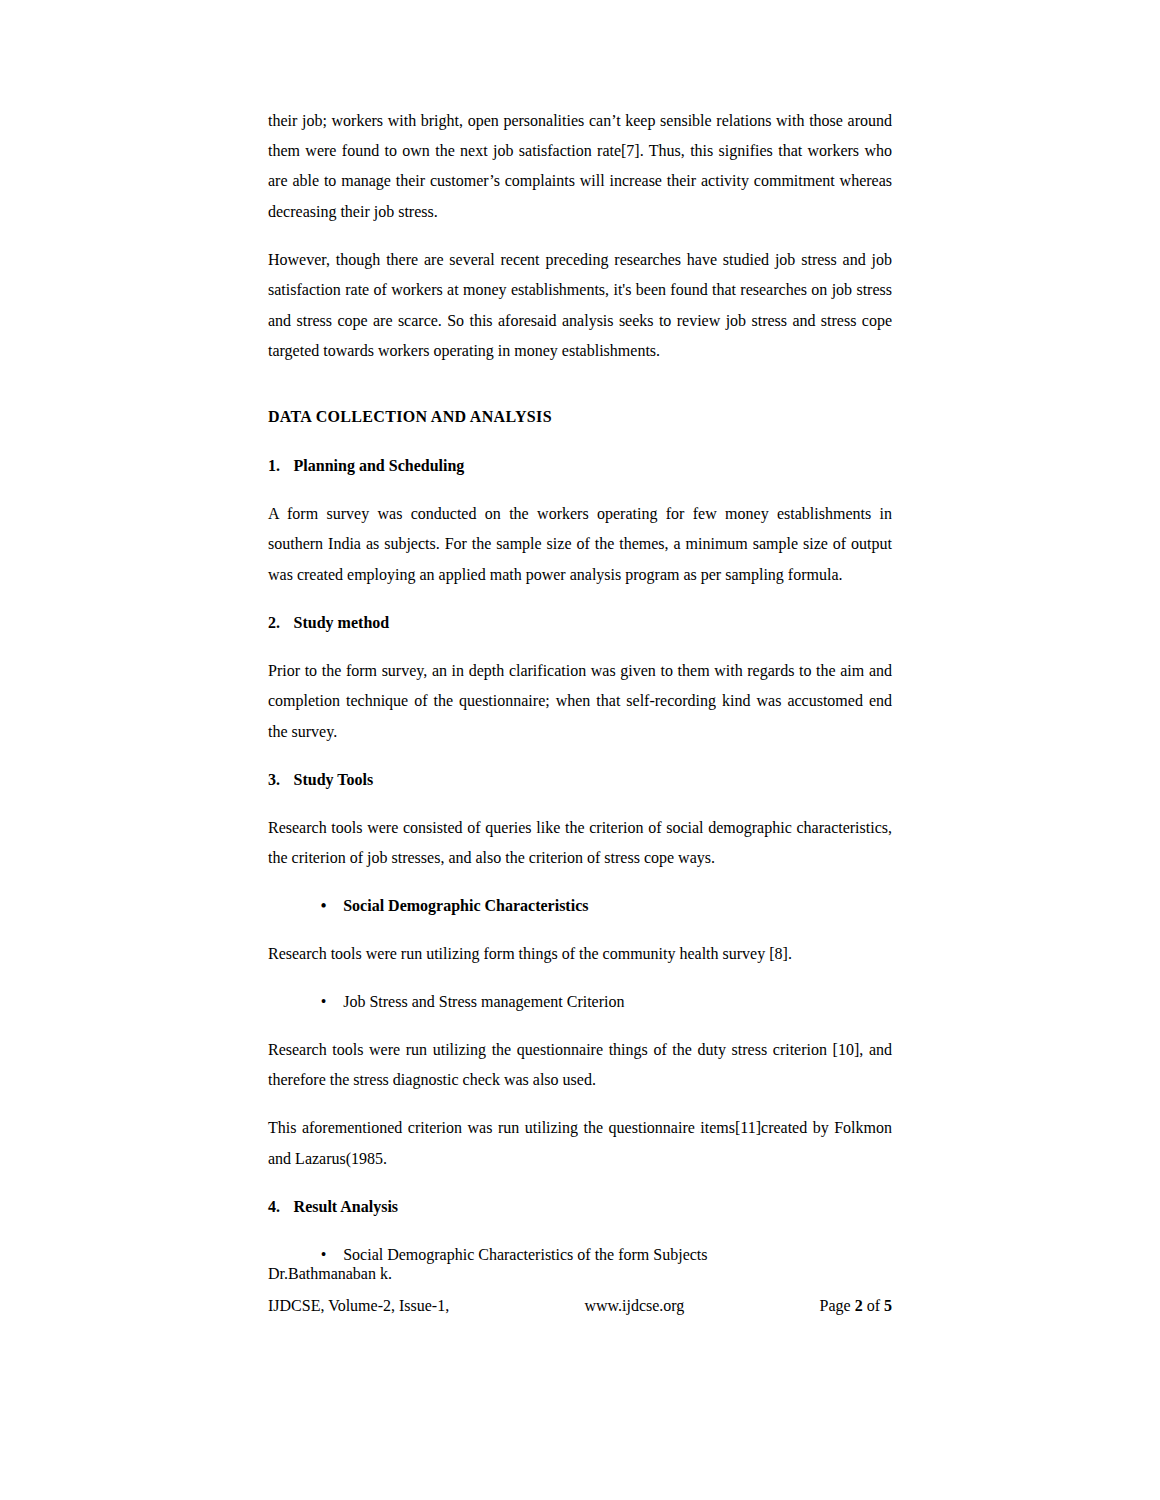their job; workers with bright, open personalities can’t keep sensible relations with those around them were found to own the next job satisfaction rate[7]. Thus, this signifies that workers who are able to manage their customer’s complaints will increase their activity commitment whereas decreasing their job stress.
However, though there are several recent preceding researches have studied job stress and job satisfaction rate of workers at money establishments, it's been found that researches on job stress and stress cope are scarce. So this aforesaid analysis seeks to review job stress and stress cope targeted towards workers operating in money establishments.
DATA COLLECTION AND ANALYSIS
1. Planning and Scheduling
A form survey was conducted on the workers operating for few money establishments in southern India as subjects. For the sample size of the themes, a minimum sample size of output was created employing an applied math power analysis program as per sampling formula.
2. Study method
Prior to the form survey, an in depth clarification was given to them with regards to the aim and completion technique of the questionnaire; when that self-recording kind was accustomed end the survey.
3. Study Tools
Research tools were consisted of queries like the criterion of social demographic characteristics, the criterion of job stresses, and also the criterion of stress cope ways.
Social Demographic Characteristics
Research tools were run utilizing form things of the community health survey [8].
Job Stress and Stress management Criterion
Research tools were run utilizing the questionnaire things of the duty stress criterion [10], and therefore the stress diagnostic check was also used.
This aforementioned criterion was run utilizing the questionnaire items[11]created by Folkmon and Lazarus(1985.
4. Result Analysis
Social Demographic Characteristics of the form Subjects
Dr.Bathmanaban k.
IJDCSE, Volume-2, Issue-1, www.ijdcse.org Page 2 of 5